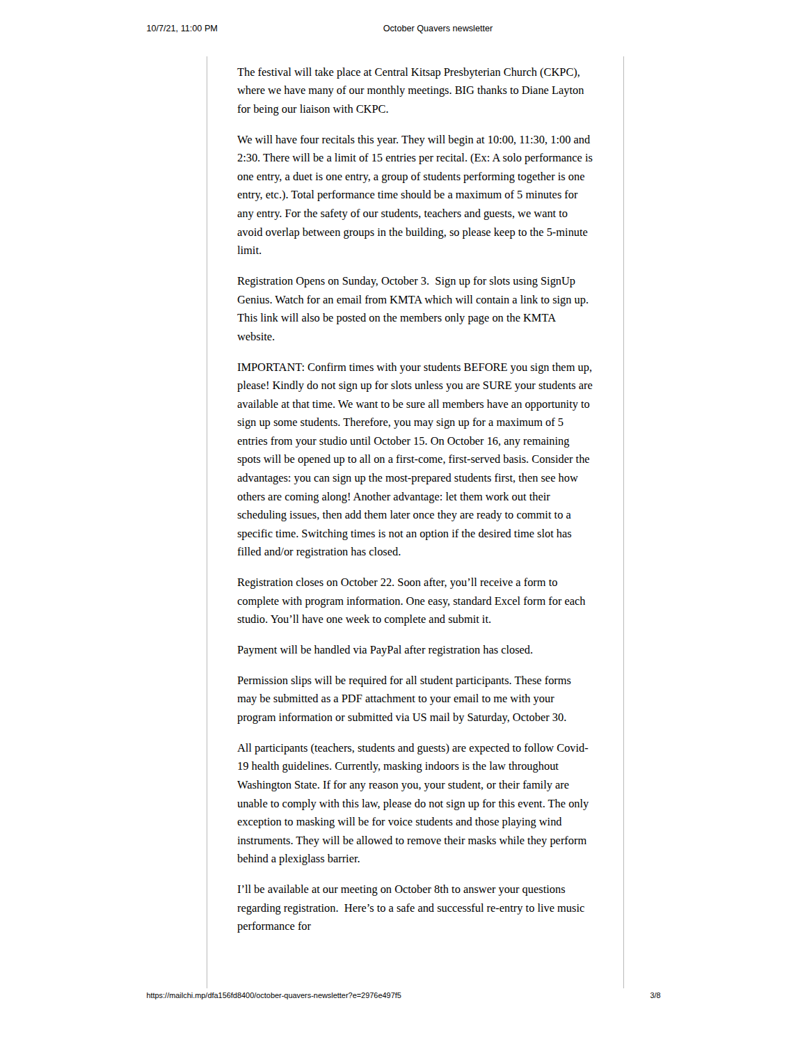10/7/21, 11:00 PM October Quavers newsletter
The festival will take place at Central Kitsap Presbyterian Church (CKPC), where we have many of our monthly meetings. BIG thanks to Diane Layton for being our liaison with CKPC.
We will have four recitals this year. They will begin at 10:00, 11:30, 1:00 and 2:30. There will be a limit of 15 entries per recital. (Ex: A solo performance is one entry, a duet is one entry, a group of students performing together is one entry, etc.). Total performance time should be a maximum of 5 minutes for any entry. For the safety of our students, teachers and guests, we want to avoid overlap between groups in the building, so please keep to the 5-minute limit.
Registration Opens on Sunday, October 3. Sign up for slots using SignUp Genius. Watch for an email from KMTA which will contain a link to sign up. This link will also be posted on the members only page on the KMTA website.
IMPORTANT: Confirm times with your students BEFORE you sign them up, please! Kindly do not sign up for slots unless you are SURE your students are available at that time. We want to be sure all members have an opportunity to sign up some students. Therefore, you may sign up for a maximum of 5 entries from your studio until October 15. On October 16, any remaining spots will be opened up to all on a first-come, first-served basis. Consider the advantages: you can sign up the most-prepared students first, then see how others are coming along! Another advantage: let them work out their scheduling issues, then add them later once they are ready to commit to a specific time. Switching times is not an option if the desired time slot has filled and/or registration has closed.
Registration closes on October 22. Soon after, you’ll receive a form to complete with program information. One easy, standard Excel form for each studio. You’ll have one week to complete and submit it.
Payment will be handled via PayPal after registration has closed.
Permission slips will be required for all student participants. These forms may be submitted as a PDF attachment to your email to me with your program information or submitted via US mail by Saturday, October 30.
All participants (teachers, students and guests) are expected to follow Covid-19 health guidelines. Currently, masking indoors is the law throughout Washington State. If for any reason you, your student, or their family are unable to comply with this law, please do not sign up for this event. The only exception to masking will be for voice students and those playing wind instruments. They will be allowed to remove their masks while they perform behind a plexiglass barrier.
I’ll be available at our meeting on October 8th to answer your questions regarding registration. Here’s to a safe and successful re-entry to live music performance for
https://mailchi.mp/dfa156fd8400/october-quavers-newsletter?e=2976e497f5 3/8